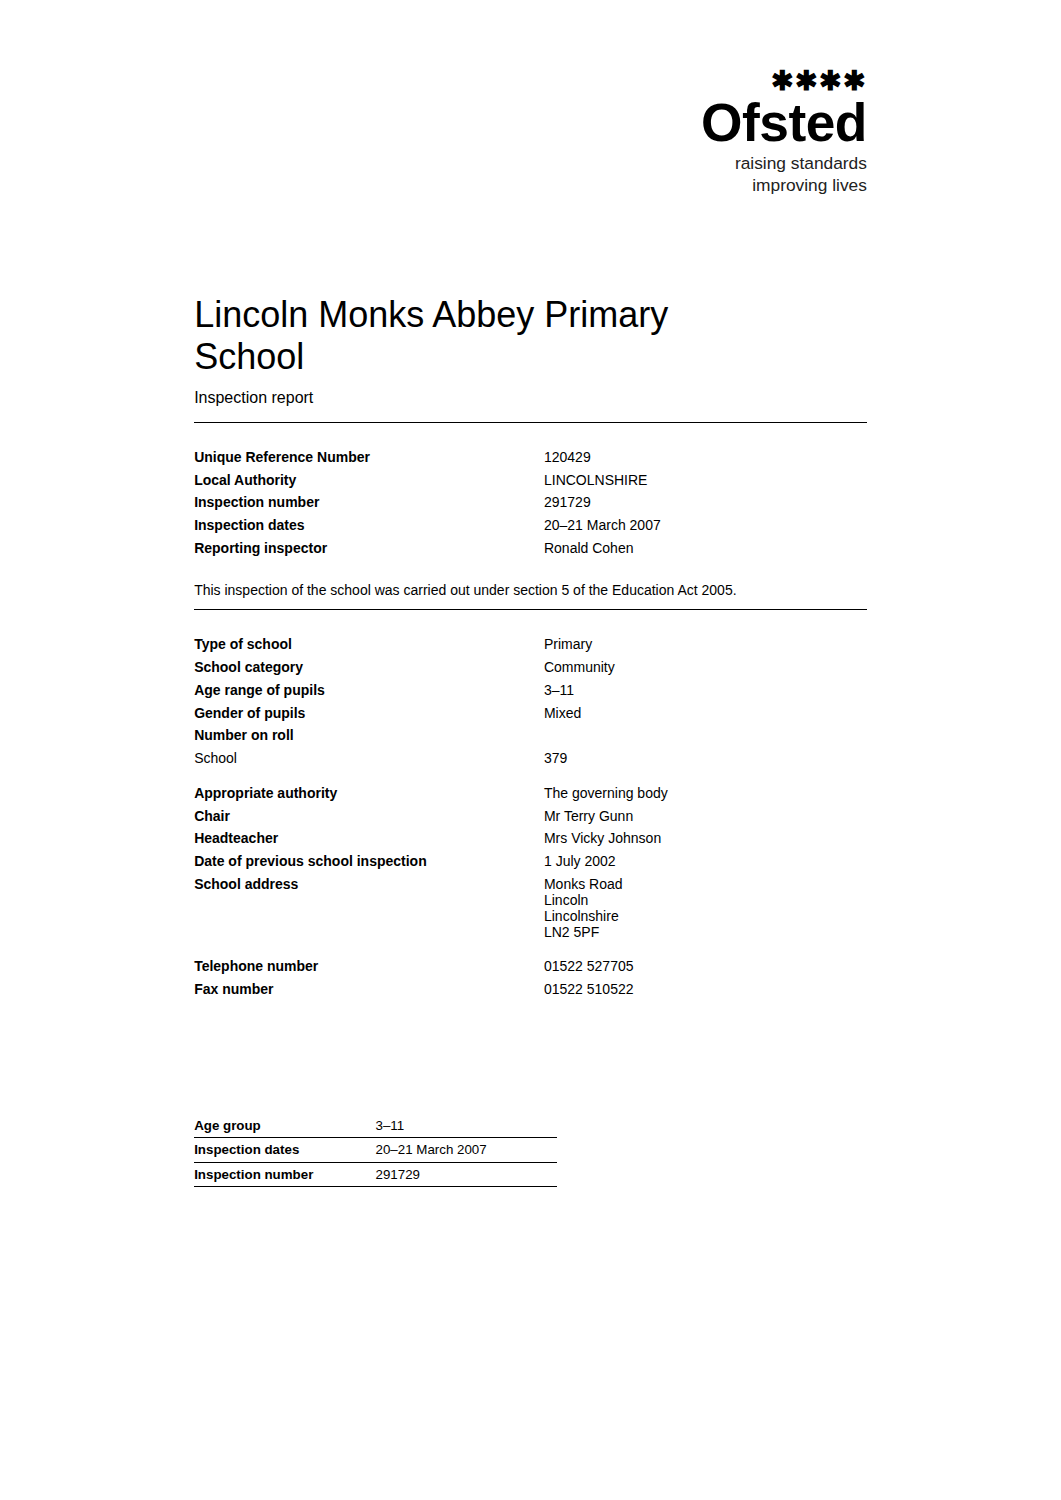✱✱✱✱
Ofsted
raising standards
improving lives
Lincoln Monks Abbey Primary School
Inspection report
| Unique Reference Number | 120429 |
| Local Authority | LINCOLNSHIRE |
| Inspection number | 291729 |
| Inspection dates | 20–21 March 2007 |
| Reporting inspector | Ronald Cohen |
This inspection of the school was carried out under section 5 of the Education Act 2005.
| Type of school | Primary |
| School category | Community |
| Age range of pupils | 3–11 |
| Gender of pupils | Mixed |
| Number on roll | |
| School | 379 |
| Appropriate authority | The governing body |
| Chair | Mr Terry Gunn |
| Headteacher | Mrs Vicky Johnson |
| Date of previous school inspection | 1 July 2002 |
| School address | Monks Road Lincoln Lincolnshire LN2 5PF |
| Telephone number | 01522 527705 |
| Fax number | 01522 510522 |
| Age group | 3–11 |
| Inspection dates | 20–21 March 2007 |
| Inspection number | 291729 |